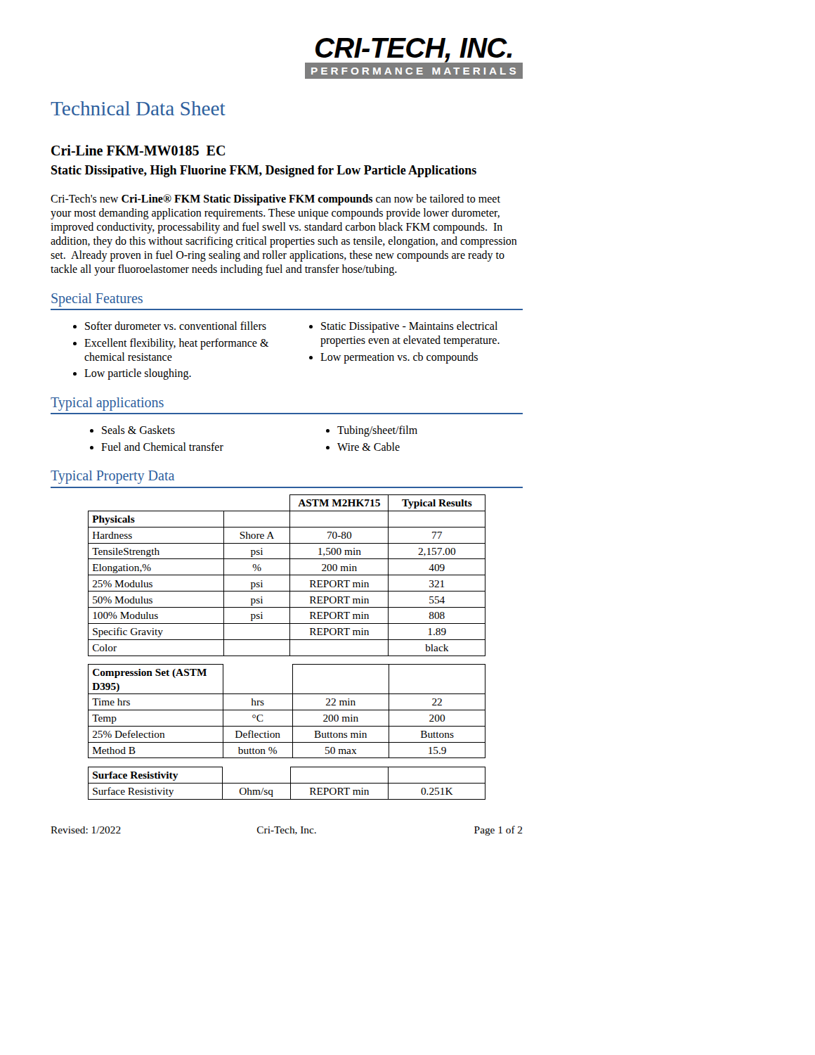CRI-TECH, INC.
PERFORMANCE MATERIALS
Technical Data Sheet
Cri-Line FKM-MW0185 EC
Static Dissipative, High Fluorine FKM, Designed for Low Particle Applications
Cri-Tech's new Cri-Line® FKM Static Dissipative FKM compounds can now be tailored to meet your most demanding application requirements. These unique compounds provide lower durometer, improved conductivity, processability and fuel swell vs. standard carbon black FKM compounds. In addition, they do this without sacrificing critical properties such as tensile, elongation, and compression set. Already proven in fuel O-ring sealing and roller applications, these new compounds are ready to tackle all your fluoroelastomer needs including fuel and transfer hose/tubing.
Special Features
Softer durometer vs. conventional fillers
Excellent flexibility, heat performance & chemical resistance
Low particle sloughing.
Static Dissipative - Maintains electrical properties even at elevated temperature.
Low permeation vs. cb compounds
Typical applications
Seals & Gaskets
Fuel and Chemical transfer
Tubing/sheet/film
Wire & Cable
Typical Property Data
| | | ASTM M2HK715 | Typical Results |
| Physicals | | | |
| Hardness | Shore A | 70-80 | 77 |
| TensileStrength | psi | 1,500 min | 2,157.00 |
| Elongation,% | % | 200 min | 409 |
| 25% Modulus | psi | REPORT min | 321 |
| 50% Modulus | psi | REPORT min | 554 |
| 100% Modulus | psi | REPORT min | 808 |
| Specific Gravity | | REPORT min | 1.89 |
| Color | | | black |
| Compression Set (ASTM D395) | | | |
| Time hrs | hrs | 22 min | 22 |
| Temp | °C | 200 min | 200 |
| 25% Defelection | Deflection | Buttons min | Buttons |
| Method B | button % | 50 max | 15.9 |
| Surface Resistivity | | | |
| Surface Resistivity | Ohm/sq | REPORT min | 0.251K |
Revised: 1/2022
Cri-Tech, Inc.
Page 1 of 2